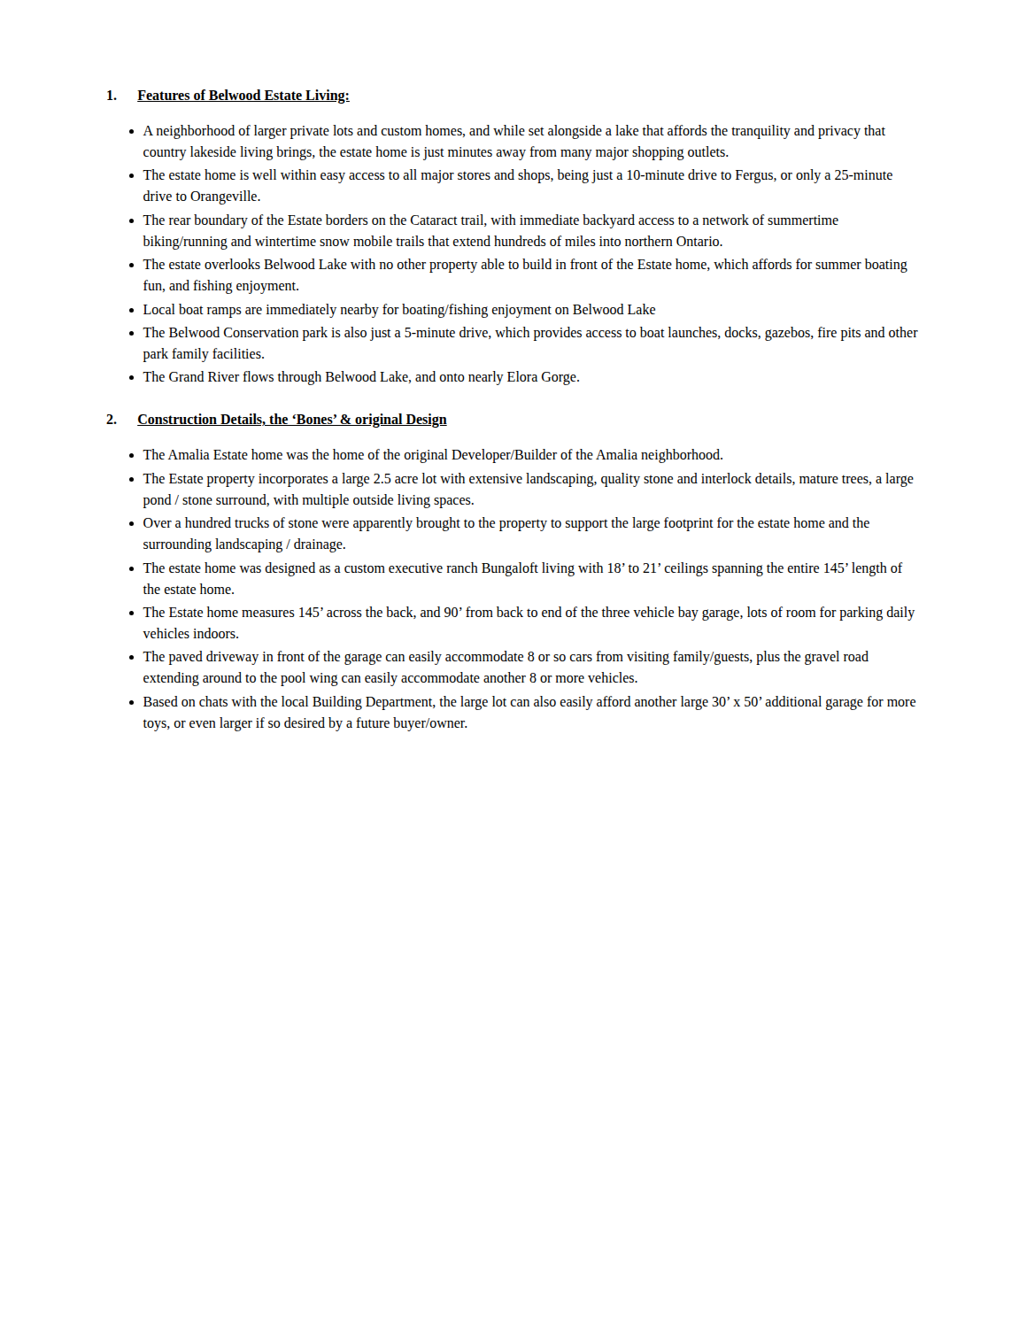1. Features of Belwood Estate Living:
A neighborhood of larger private lots and custom homes, and while set alongside a lake that affords the tranquility and privacy that country lakeside living brings, the estate home is just minutes away from many major shopping outlets.
The estate home is well within easy access to all major stores and shops, being just a 10-minute drive to Fergus, or only a 25-minute drive to Orangeville.
The rear boundary of the Estate borders on the Cataract trail, with immediate backyard access to a network of summertime biking/running and wintertime snow mobile trails that extend hundreds of miles into northern Ontario.
The estate overlooks Belwood Lake with no other property able to build in front of the Estate home, which affords for summer boating fun, and fishing enjoyment.
Local boat ramps are immediately nearby for boating/fishing enjoyment on Belwood Lake
The Belwood Conservation park is also just a 5-minute drive, which provides access to boat launches, docks, gazebos, fire pits and other park family facilities.
The Grand River flows through Belwood Lake, and onto nearly Elora Gorge.
2. Construction Details, the ‘Bones’ & original Design
The Amalia Estate home was the home of the original Developer/Builder of the Amalia neighborhood.
The Estate property incorporates a large 2.5 acre lot with extensive landscaping, quality stone and interlock details, mature trees, a large pond / stone surround, with multiple outside living spaces.
Over a hundred trucks of stone were apparently brought to the property to support the large footprint for the estate home and the surrounding landscaping / drainage.
The estate home was designed as a custom executive ranch Bungaloft living with 18’ to 21’ ceilings spanning the entire 145’ length of the estate home.
The Estate home measures 145’ across the back, and 90’ from back to end of the three vehicle bay garage, lots of room for parking daily vehicles indoors.
The paved driveway in front of the garage can easily accommodate 8 or so cars from visiting family/guests, plus the gravel road extending around to the pool wing can easily accommodate another 8 or more vehicles.
Based on chats with the local Building Department, the large lot can also easily afford another large 30’ x 50’ additional garage for more toys, or even larger if so desired by a future buyer/owner.